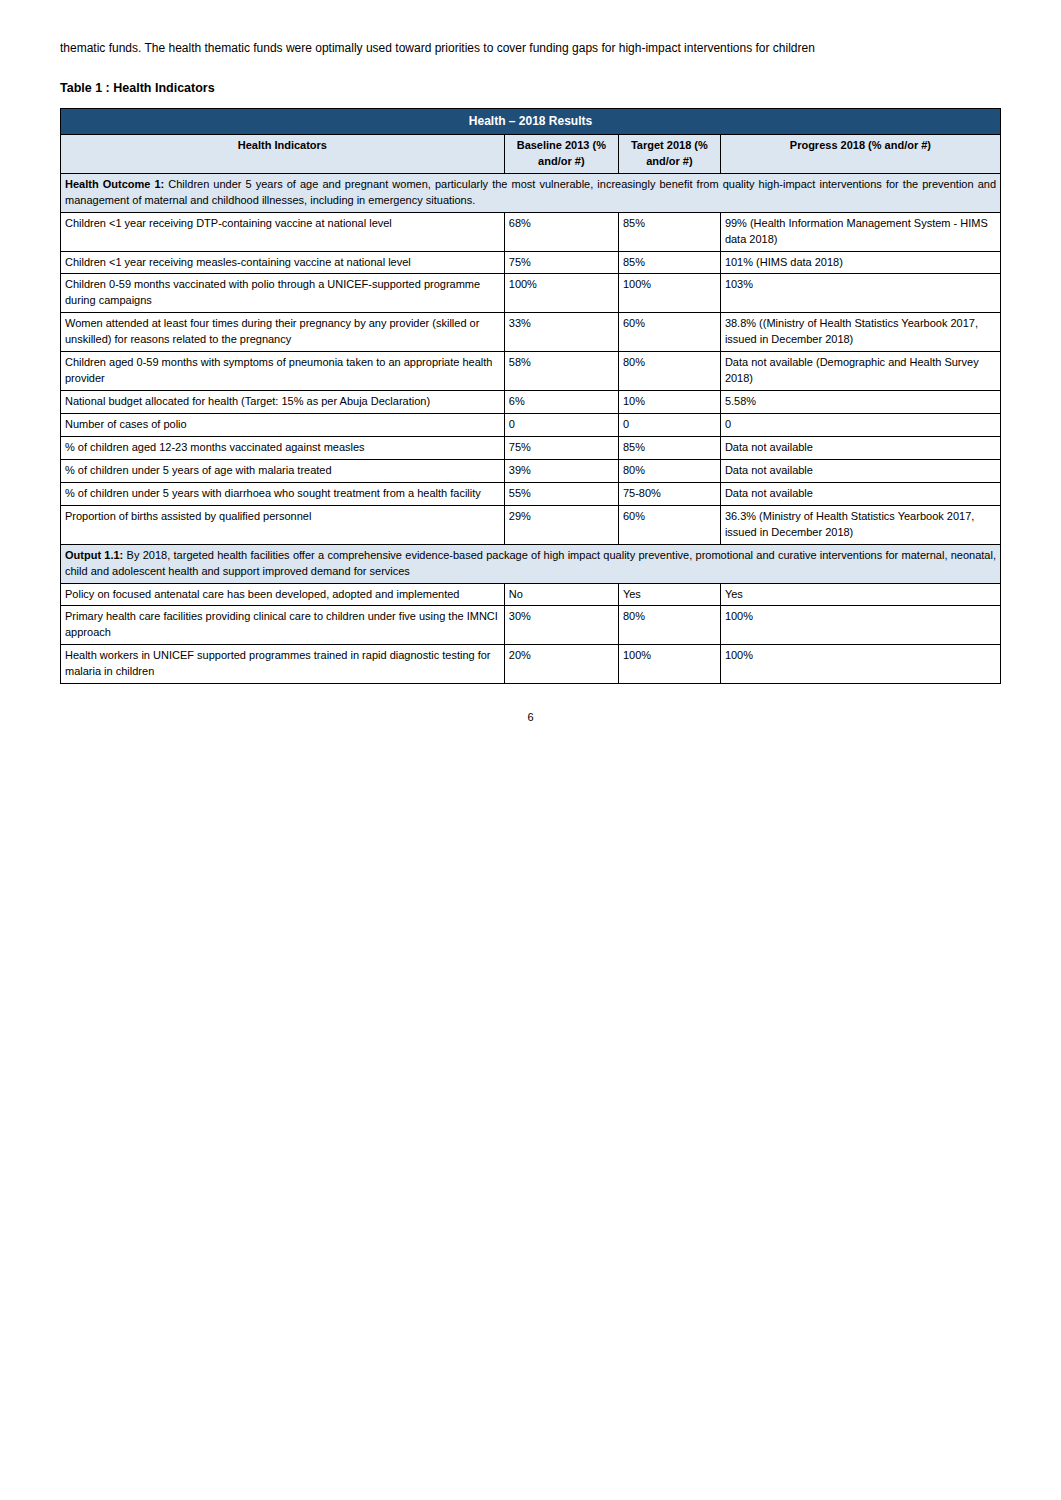thematic funds. The health thematic funds were optimally used toward priorities to cover funding gaps for high-impact interventions for children
Table 1 : Health Indicators
| Health – 2018 Results |
| --- |
| Health Indicators | Baseline 2013 (% and/or #) | Target 2018 (% and/or #) | Progress 2018 (% and/or #) |
| Health Outcome 1: Children under 5 years of age and pregnant women, particularly the most vulnerable, increasingly benefit from quality high-impact interventions for the prevention and management of maternal and childhood illnesses, including in emergency situations. |
| Children <1 year receiving DTP-containing vaccine at national level | 68% | 85% | 99% (Health Information Management System - HIMS data 2018) |
| Children <1 year receiving measles-containing vaccine at national level | 75% | 85% | 101% (HIMS data 2018) |
| Children 0-59 months vaccinated with polio through a UNICEF-supported programme during campaigns | 100% | 100% | 103% |
| Women attended at least four times during their pregnancy by any provider (skilled or unskilled) for reasons related to the pregnancy | 33% | 60% | 38.8% ((Ministry of Health Statistics Yearbook 2017, issued in December 2018) |
| Children aged 0-59 months with symptoms of pneumonia taken to an appropriate health provider | 58% | 80% | Data not available (Demographic and Health Survey 2018) |
| National budget allocated for health (Target: 15% as per Abuja Declaration) | 6% | 10% | 5.58% |
| Number of cases of polio | 0 | 0 | 0 |
| % of children aged 12-23 months vaccinated against measles | 75% | 85% | Data not available |
| % of children under 5 years of age with malaria treated | 39% | 80% | Data not available |
| % of children under 5 years with diarrhoea who sought treatment from a health facility | 55% | 75-80% | Data not available |
| Proportion of births assisted by qualified personnel | 29% | 60% | 36.3% (Ministry of Health Statistics Yearbook 2017, issued in December 2018) |
| Output 1.1: By 2018, targeted health facilities offer a comprehensive evidence-based package of high impact quality preventive, promotional and curative interventions for maternal, neonatal, child and adolescent health and support improved demand for services |
| Policy on focused antenatal care has been developed, adopted and implemented | No | Yes | Yes |
| Primary health care facilities providing clinical care to children under five using the IMNCI approach | 30% | 80% | 100% |
| Health workers in UNICEF supported programmes trained in rapid diagnostic testing for malaria in children | 20% | 100% | 100% |
6